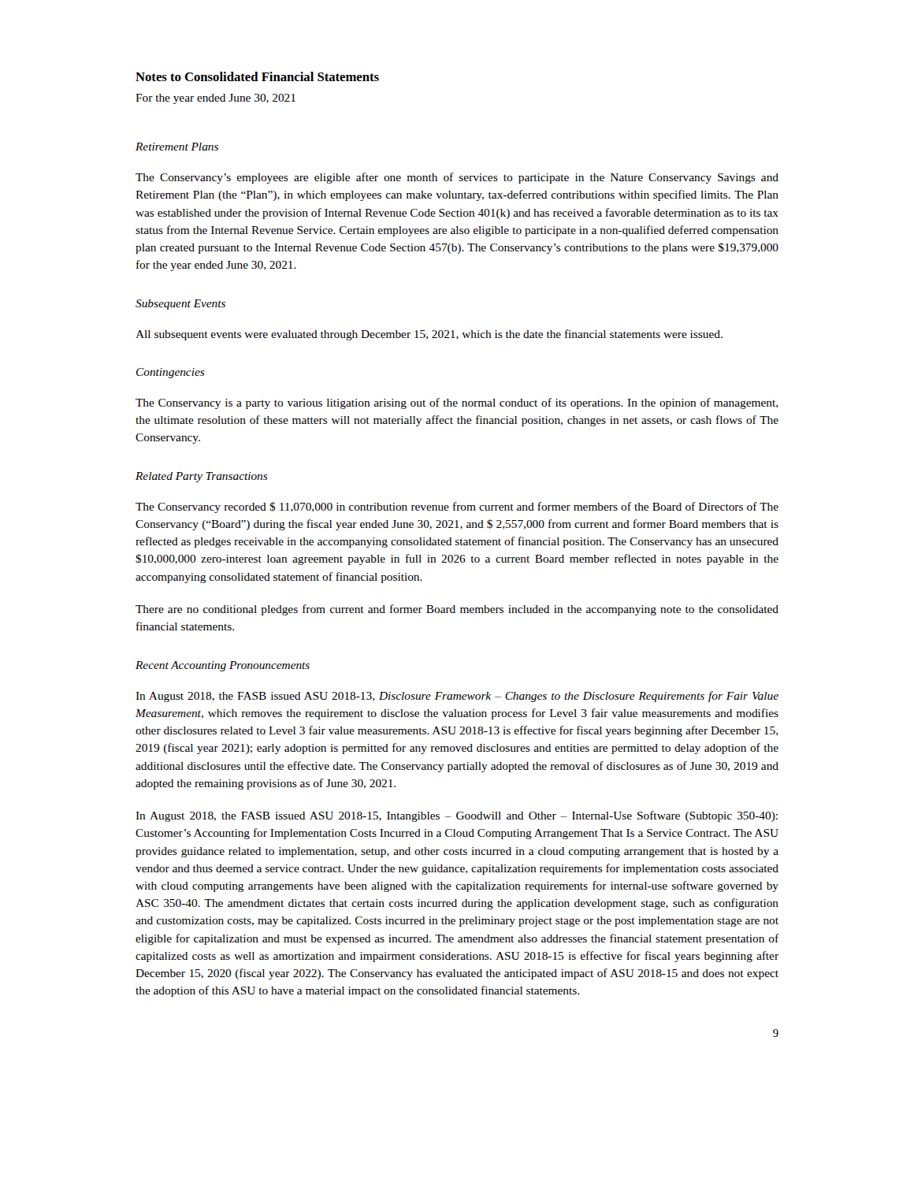Notes to Consolidated Financial Statements
For the year ended June 30, 2021
Retirement Plans
The Conservancy’s employees are eligible after one month of services to participate in the Nature Conservancy Savings and Retirement Plan (the “Plan”), in which employees can make voluntary, tax-deferred contributions within specified limits. The Plan was established under the provision of Internal Revenue Code Section 401(k) and has received a favorable determination as to its tax status from the Internal Revenue Service. Certain employees are also eligible to participate in a non-qualified deferred compensation plan created pursuant to the Internal Revenue Code Section 457(b). The Conservancy’s contributions to the plans were $19,379,000 for the year ended June 30, 2021.
Subsequent Events
All subsequent events were evaluated through December 15, 2021, which is the date the financial statements were issued.
Contingencies
The Conservancy is a party to various litigation arising out of the normal conduct of its operations. In the opinion of management, the ultimate resolution of these matters will not materially affect the financial position, changes in net assets, or cash flows of The Conservancy.
Related Party Transactions
The Conservancy recorded $ 11,070,000 in contribution revenue from current and former members of the Board of Directors of The Conservancy (“Board”) during the fiscal year ended June 30, 2021, and $ 2,557,000 from current and former Board members that is reflected as pledges receivable in the accompanying consolidated statement of financial position. The Conservancy has an unsecured $10,000,000 zero-interest loan agreement payable in full in 2026 to a current Board member reflected in notes payable in the accompanying consolidated statement of financial position.
There are no conditional pledges from current and former Board members included in the accompanying note to the consolidated financial statements.
Recent Accounting Pronouncements
In August 2018, the FASB issued ASU 2018-13, Disclosure Framework – Changes to the Disclosure Requirements for Fair Value Measurement, which removes the requirement to disclose the valuation process for Level 3 fair value measurements and modifies other disclosures related to Level 3 fair value measurements. ASU 2018-13 is effective for fiscal years beginning after December 15, 2019 (fiscal year 2021); early adoption is permitted for any removed disclosures and entities are permitted to delay adoption of the additional disclosures until the effective date. The Conservancy partially adopted the removal of disclosures as of June 30, 2019 and adopted the remaining provisions as of June 30, 2021.
In August 2018, the FASB issued ASU 2018-15, Intangibles – Goodwill and Other – Internal-Use Software (Subtopic 350-40): Customer’s Accounting for Implementation Costs Incurred in a Cloud Computing Arrangement That Is a Service Contract. The ASU provides guidance related to implementation, setup, and other costs incurred in a cloud computing arrangement that is hosted by a vendor and thus deemed a service contract. Under the new guidance, capitalization requirements for implementation costs associated with cloud computing arrangements have been aligned with the capitalization requirements for internal-use software governed by ASC 350-40. The amendment dictates that certain costs incurred during the application development stage, such as configuration and customization costs, may be capitalized. Costs incurred in the preliminary project stage or the post implementation stage are not eligible for capitalization and must be expensed as incurred. The amendment also addresses the financial statement presentation of capitalized costs as well as amortization and impairment considerations. ASU 2018-15 is effective for fiscal years beginning after December 15, 2020 (fiscal year 2022). The Conservancy has evaluated the anticipated impact of ASU 2018-15 and does not expect the adoption of this ASU to have a material impact on the consolidated financial statements.
9